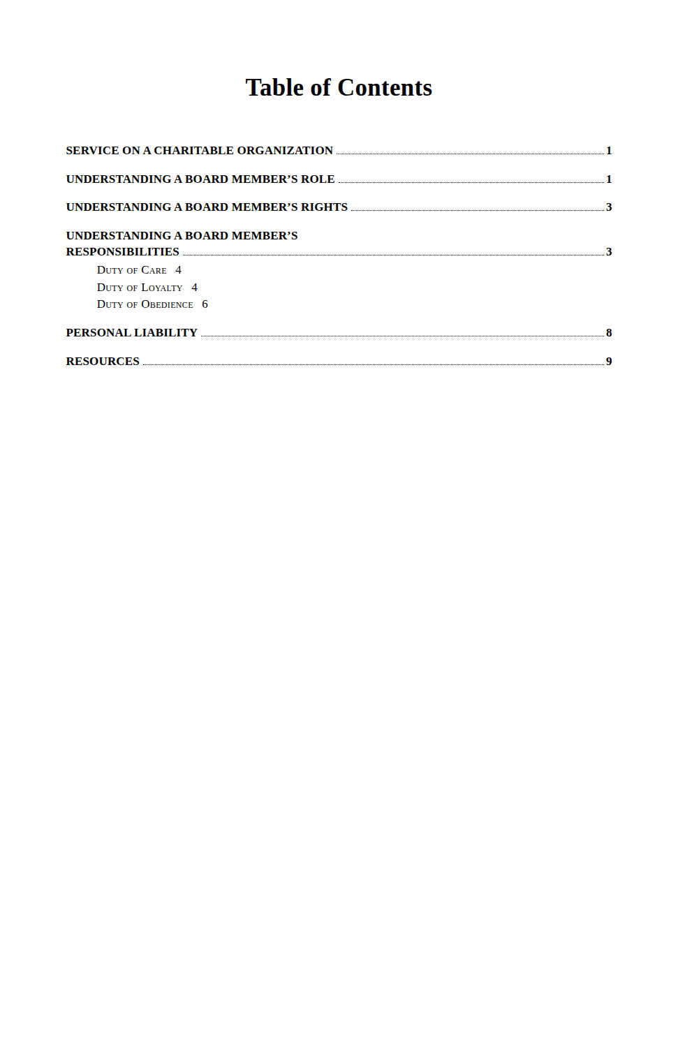Table of Contents
Service on a Charitable Organization 1
Understanding a Board Member’s Role 1
Understanding a Board Member’s Rights 3
Understanding a Board Member’s Responsibilities 3
Duty of Care 4
Duty of Loyalty 4
Duty of Obedience 6
Personal Liability 8
Resources 9